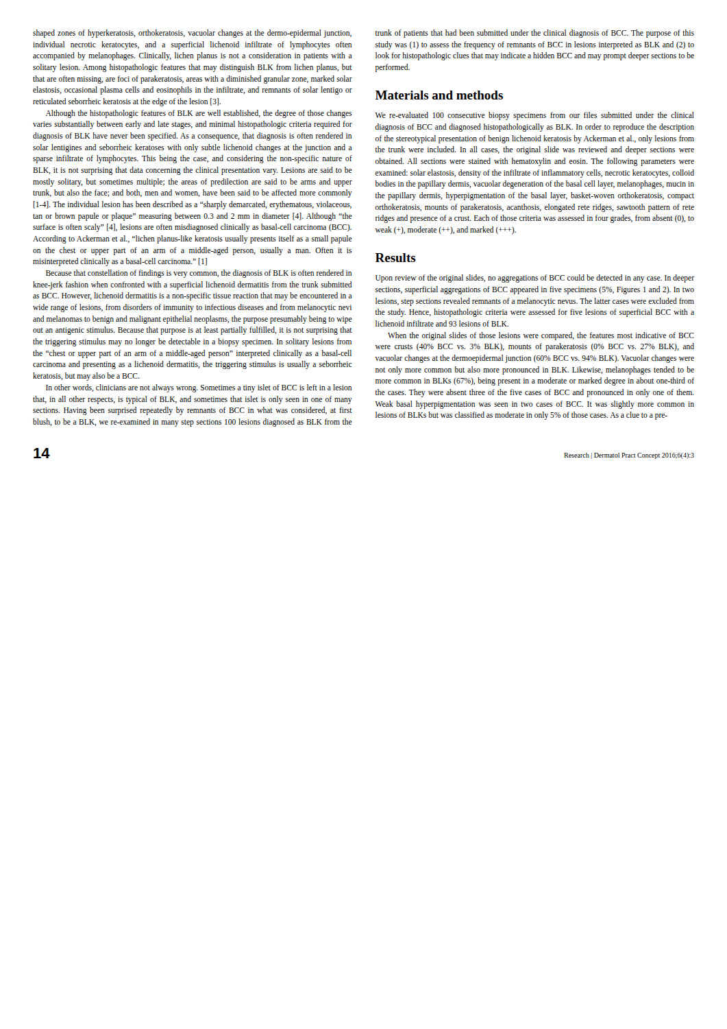shaped zones of hyperkeratosis, orthokeratosis, vacuolar changes at the dermo-epidermal junction, individual necrotic keratocytes, and a superficial lichenoid infiltrate of lymphocytes often accompanied by melanophages. Clinically, lichen planus is not a consideration in patients with a solitary lesion. Among histopathologic features that may distinguish BLK from lichen planus, but that are often missing, are foci of parakeratosis, areas with a diminished granular zone, marked solar elastosis, occasional plasma cells and eosinophils in the infiltrate, and remnants of solar lentigo or reticulated seborrheic keratosis at the edge of the lesion [3].
Although the histopathologic features of BLK are well established, the degree of those changes varies substantially between early and late stages, and minimal histopathologic criteria required for diagnosis of BLK have never been specified. As a consequence, that diagnosis is often rendered in solar lentigines and seborrheic keratoses with only subtle lichenoid changes at the junction and a sparse infiltrate of lymphocytes. This being the case, and considering the non-specific nature of BLK, it is not surprising that data concerning the clinical presentation vary. Lesions are said to be mostly solitary, but sometimes multiple; the areas of predilection are said to be arms and upper trunk, but also the face; and both, men and women, have been said to be affected more commonly [1-4]. The individual lesion has been described as a “sharply demarcated, erythematous, violaceous, tan or brown papule or plaque” measuring between 0.3 and 2 mm in diameter [4]. Although “the surface is often scaly” [4], lesions are often misdiagnosed clinically as basal-cell carcinoma (BCC). According to Ackerman et al., “lichen planus-like keratosis usually presents itself as a small papule on the chest or upper part of an arm of a middle-aged person, usually a man. Often it is misinterpreted clinically as a basal-cell carcinoma.” [1]
Because that constellation of findings is very common, the diagnosis of BLK is often rendered in knee-jerk fashion when confronted with a superficial lichenoid dermatitis from the trunk submitted as BCC. However, lichenoid dermatitis is a non-specific tissue reaction that may be encountered in a wide range of lesions, from disorders of immunity to infectious diseases and from melanocytic nevi and melanomas to benign and malignant epithelial neoplasms, the purpose presumably being to wipe out an antigenic stimulus. Because that purpose is at least partially fulfilled, it is not surprising that the triggering stimulus may no longer be detectable in a biopsy specimen. In solitary lesions from the “chest or upper part of an arm of a middle-aged person” interpreted clinically as a basal-cell carcinoma and presenting as a lichenoid dermatitis, the triggering stimulus is usually a seborrheic keratosis, but may also be a BCC.
In other words, clinicians are not always wrong. Sometimes a tiny islet of BCC is left in a lesion that, in all other respects, is typical of BLK, and sometimes that islet is only seen in one of many sections. Having been surprised repeatedly by remnants of BCC in what was considered, at first blush, to be a BLK, we re-examined in many step sections 100 lesions diagnosed as BLK from the trunk of patients that had been submitted under the clinical diagnosis of BCC. The purpose of this study was (1) to assess the frequency of remnants of BCC in lesions interpreted as BLK and (2) to look for histopathologic clues that may indicate a hidden BCC and may prompt deeper sections to be performed.
Materials and methods
We re-evaluated 100 consecutive biopsy specimens from our files submitted under the clinical diagnosis of BCC and diagnosed histopathologically as BLK. In order to reproduce the description of the stereotypical presentation of benign lichenoid keratosis by Ackerman et al., only lesions from the trunk were included. In all cases, the original slide was reviewed and deeper sections were obtained. All sections were stained with hematoxylin and eosin. The following parameters were examined: solar elastosis, density of the infiltrate of inflammatory cells, necrotic keratocytes, colloid bodies in the papillary dermis, vacuolar degeneration of the basal cell layer, melanophages, mucin in the papillary dermis, hyperpigmentation of the basal layer, basket-woven orthokeratosis, compact orthokeratosis, mounts of parakeratosis, acanthosis, elongated rete ridges, sawtooth pattern of rete ridges and presence of a crust. Each of those criteria was assessed in four grades, from absent (0), to weak (+), moderate (++), and marked (+++).
Results
Upon review of the original slides, no aggregations of BCC could be detected in any case. In deeper sections, superficial aggregations of BCC appeared in five specimens (5%, Figures 1 and 2). In two lesions, step sections revealed remnants of a melanocytic nevus. The latter cases were excluded from the study. Hence, histopathologic criteria were assessed for five lesions of superficial BCC with a lichenoid infiltrate and 93 lesions of BLK.
When the original slides of those lesions were compared, the features most indicative of BCC were crusts (40% BCC vs. 3% BLK), mounts of parakeratosis (0% BCC vs. 27% BLK), and vacuolar changes at the dermoepidermal junction (60% BCC vs. 94% BLK). Vacuolar changes were not only more common but also more pronounced in BLK. Likewise, melanophages tended to be more common in BLKs (67%), being present in a moderate or marked degree in about one-third of the cases. They were absent three of the five cases of BCC and pronounced in only one of them. Weak basal hyperpigmentation was seen in two cases of BCC. It was slightly more common in lesions of BLKs but was classified as moderate in only 5% of those cases. As a clue to a pre-
14
Research | Dermatol Pract Concept 2016;6(4):3